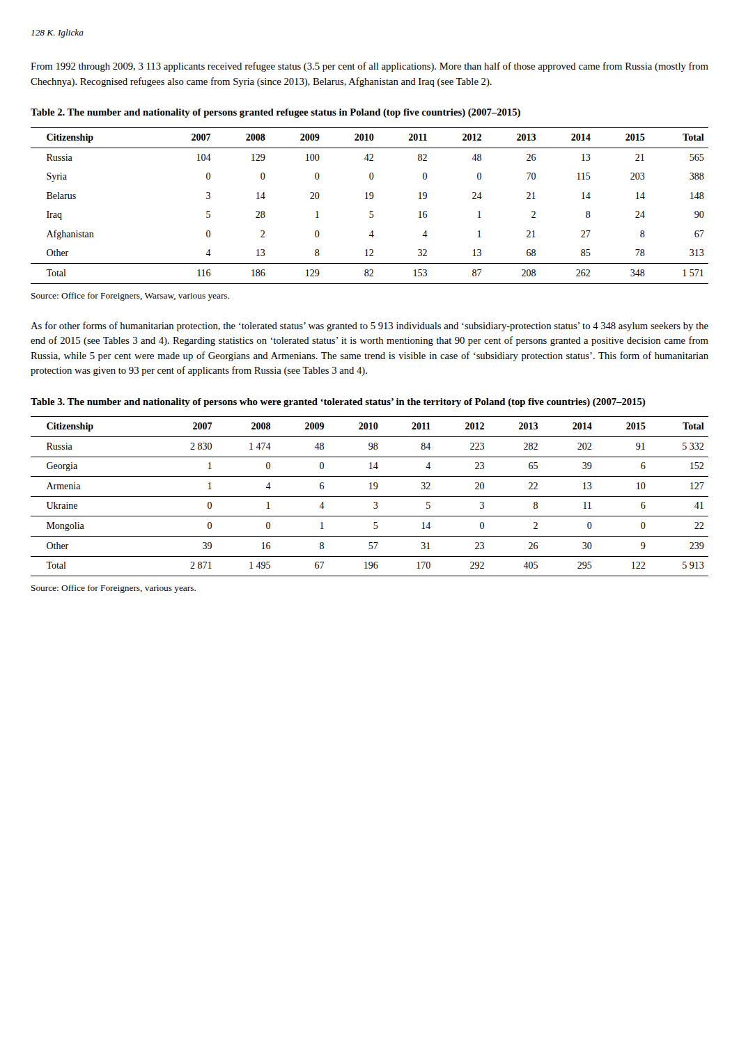128 K. Iglicka
From 1992 through 2009, 3 113 applicants received refugee status (3.5 per cent of all applications). More than half of those approved came from Russia (mostly from Chechnya). Recognised refugees also came from Syria (since 2013), Belarus, Afghanistan and Iraq (see Table 2).
Table 2. The number and nationality of persons granted refugee status in Poland (top five countries) (2007–2015)
| Citizenship | 2007 | 2008 | 2009 | 2010 | 2011 | 2012 | 2013 | 2014 | 2015 | Total |
| --- | --- | --- | --- | --- | --- | --- | --- | --- | --- | --- |
| Russia | 104 | 129 | 100 | 42 | 82 | 48 | 26 | 13 | 21 | 565 |
| Syria | 0 | 0 | 0 | 0 | 0 | 0 | 70 | 115 | 203 | 388 |
| Belarus | 3 | 14 | 20 | 19 | 19 | 24 | 21 | 14 | 14 | 148 |
| Iraq | 5 | 28 | 1 | 5 | 16 | 1 | 2 | 8 | 24 | 90 |
| Afghanistan | 0 | 2 | 0 | 4 | 4 | 1 | 21 | 27 | 8 | 67 |
| Other | 4 | 13 | 8 | 12 | 32 | 13 | 68 | 85 | 78 | 313 |
| Total | 116 | 186 | 129 | 82 | 153 | 87 | 208 | 262 | 348 | 1 571 |
Source: Office for Foreigners, Warsaw, various years.
As for other forms of humanitarian protection, the ‘tolerated status’ was granted to 5 913 individuals and ‘subsidiary-protection status’ to 4 348 asylum seekers by the end of 2015 (see Tables 3 and 4). Regarding statistics on ‘tolerated status’ it is worth mentioning that 90 per cent of persons granted a positive decision came from Russia, while 5 per cent were made up of Georgians and Armenians. The same trend is visible in case of ‘subsidiary protection status’. This form of humanitarian protection was given to 93 per cent of applicants from Russia (see Tables 3 and 4).
Table 3. The number and nationality of persons who were granted ‘tolerated status’ in the territory of Poland (top five countries) (2007–2015)
| Citizenship | 2007 | 2008 | 2009 | 2010 | 2011 | 2012 | 2013 | 2014 | 2015 | Total |
| --- | --- | --- | --- | --- | --- | --- | --- | --- | --- | --- |
| Russia | 2 830 | 1 474 | 48 | 98 | 84 | 223 | 282 | 202 | 91 | 5 332 |
| Georgia | 1 | 0 | 0 | 14 | 4 | 23 | 65 | 39 | 6 | 152 |
| Armenia | 1 | 4 | 6 | 19 | 32 | 20 | 22 | 13 | 10 | 127 |
| Ukraine | 0 | 1 | 4 | 3 | 5 | 3 | 8 | 11 | 6 | 41 |
| Mongolia | 0 | 0 | 1 | 5 | 14 | 0 | 2 | 0 | 0 | 22 |
| Other | 39 | 16 | 8 | 57 | 31 | 23 | 26 | 30 | 9 | 239 |
| Total | 2 871 | 1 495 | 67 | 196 | 170 | 292 | 405 | 295 | 122 | 5 913 |
Source: Office for Foreigners, various years.